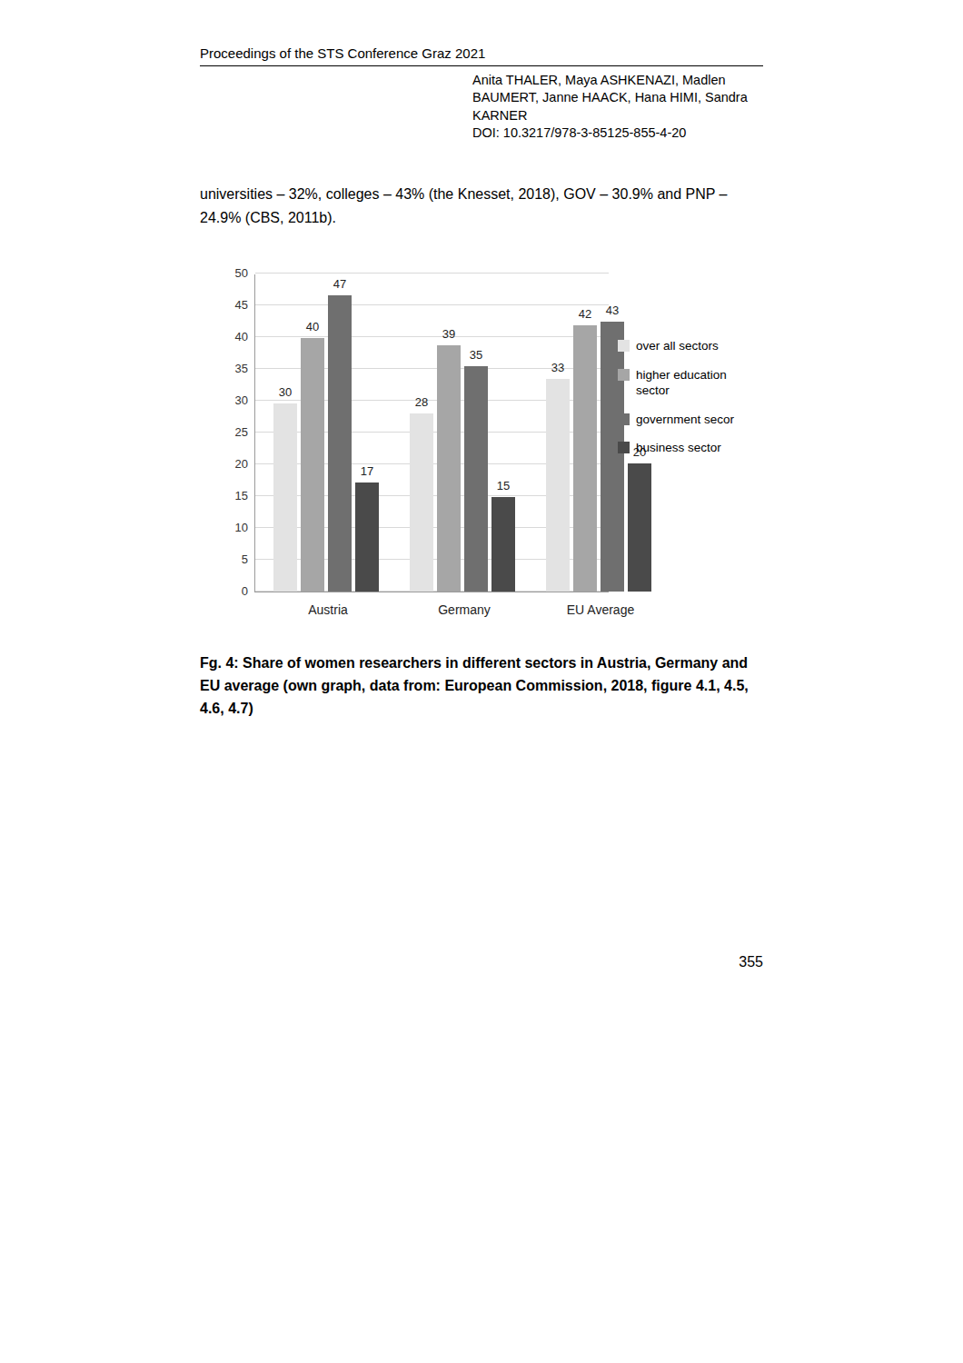Proceedings of the STS Conference Graz 2021
Anita THALER, Maya ASHKENAZI, Madlen BAUMERT, Janne HAACK, Hana HIMI, Sandra KARNER
DOI: 10.3217/978-3-85125-855-4-20
universities – 32%, colleges – 43% (the Knesset, 2018), GOV – 30.9% and PNP – 24.9% (CBS, 2011b).
0
5
10
15
20
25
30
35
40
45
50
30
40
47
17
Austria
28
39
35
15
Germany
33
42
43
20
EU Average
over all sectors
higher education sector
government secor
business sector
Fg. 4: Share of women researchers in different sectors in Austria, Germany and EU average (own graph, data from: European Commission, 2018, figure 4.1, 4.5, 4.6, 4.7)
355